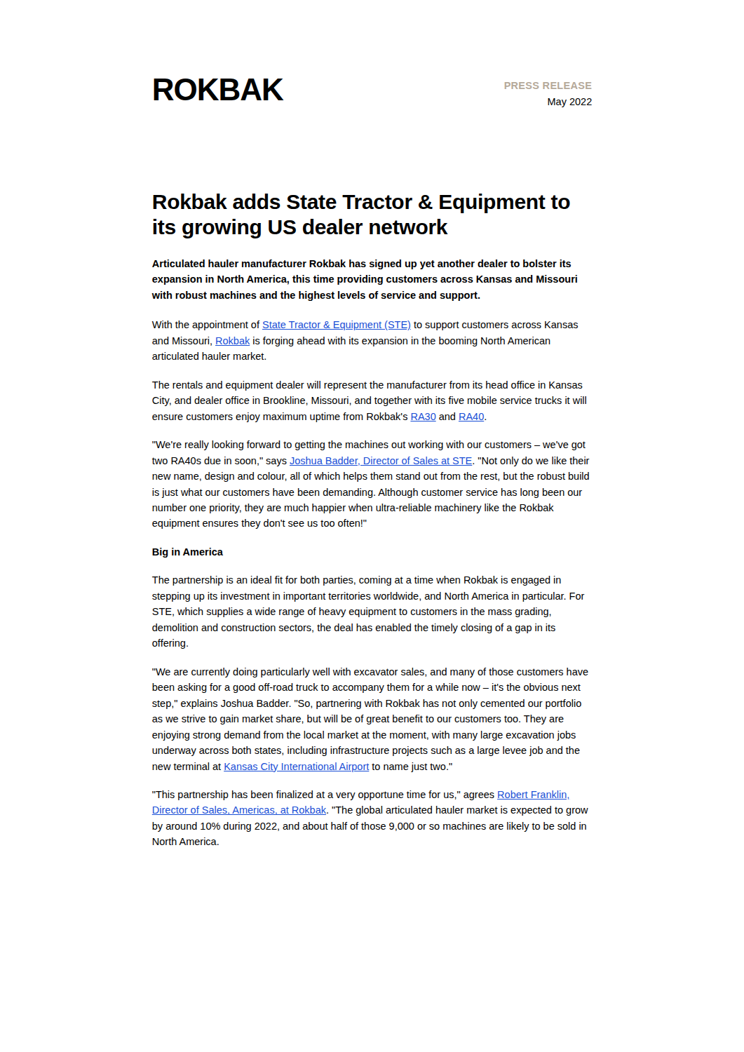ROKBAK
PRESS RELEASE
May 2022
Rokbak adds State Tractor & Equipment to its growing US dealer network
Articulated hauler manufacturer Rokbak has signed up yet another dealer to bolster its expansion in North America, this time providing customers across Kansas and Missouri with robust machines and the highest levels of service and support.
With the appointment of State Tractor & Equipment (STE) to support customers across Kansas and Missouri, Rokbak is forging ahead with its expansion in the booming North American articulated hauler market.
The rentals and equipment dealer will represent the manufacturer from its head office in Kansas City, and dealer office in Brookline, Missouri, and together with its five mobile service trucks it will ensure customers enjoy maximum uptime from Rokbak's RA30 and RA40.
"We're really looking forward to getting the machines out working with our customers – we've got two RA40s due in soon," says Joshua Badder, Director of Sales at STE. "Not only do we like their new name, design and colour, all of which helps them stand out from the rest, but the robust build is just what our customers have been demanding. Although customer service has long been our number one priority, they are much happier when ultra-reliable machinery like the Rokbak equipment ensures they don't see us too often!"
Big in America
The partnership is an ideal fit for both parties, coming at a time when Rokbak is engaged in stepping up its investment in important territories worldwide, and North America in particular. For STE, which supplies a wide range of heavy equipment to customers in the mass grading, demolition and construction sectors, the deal has enabled the timely closing of a gap in its offering.
"We are currently doing particularly well with excavator sales, and many of those customers have been asking for a good off-road truck to accompany them for a while now – it's the obvious next step," explains Joshua Badder. "So, partnering with Rokbak has not only cemented our portfolio as we strive to gain market share, but will be of great benefit to our customers too. They are enjoying strong demand from the local market at the moment, with many large excavation jobs underway across both states, including infrastructure projects such as a large levee job and the new terminal at Kansas City International Airport to name just two."
"This partnership has been finalized at a very opportune time for us," agrees Robert Franklin, Director of Sales, Americas, at Rokbak. "The global articulated hauler market is expected to grow by around 10% during 2022, and about half of those 9,000 or so machines are likely to be sold in North America.